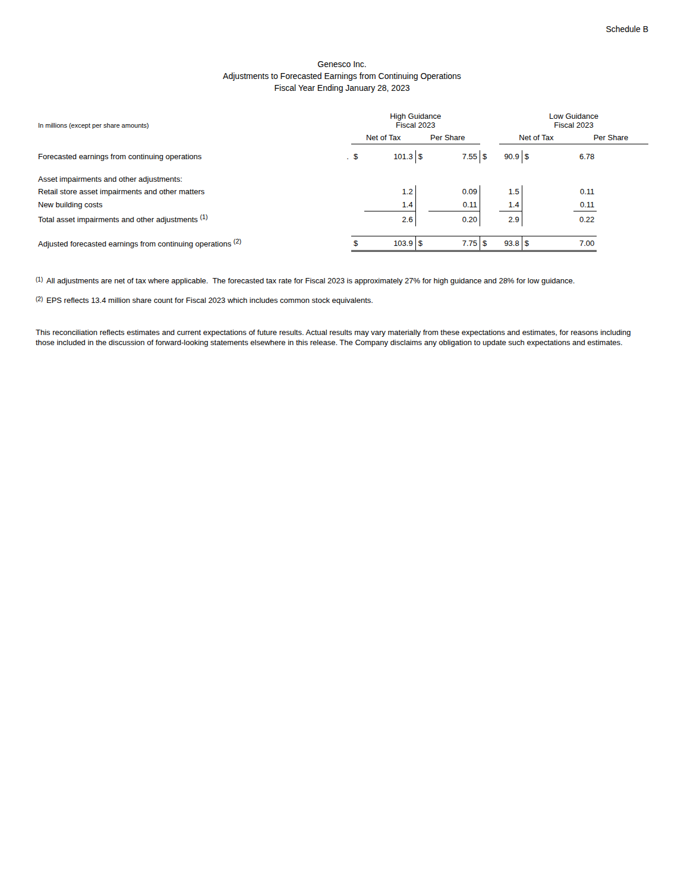Schedule B
Genesco Inc.
Adjustments to Forecasted Earnings from Continuing Operations
Fiscal Year Ending January 28, 2023
| In millions (except per share amounts) | | High Guidance Fiscal 2023 | | Low Guidance Fiscal 2023 |
| | | Net of Tax | Per Share | | Net of Tax | Per Share |
| Forecasted earnings from continuing operations | . | $ | 101.3 | $ | 7.55 | $ | 90.9 | $ | 6.78 | |
| Asset impairments and other adjustments: | | | | | | | | | | |
| Retail store asset impairments and other matters | | | 1.2 | | 0.09 | | 1.5 | | 0.11 | |
| New building costs | | | 1.4 | | 0.11 | | 1.4 | | 0.11 | |
| Total asset impairments and other adjustments (1) | | | 2.6 | | 0.20 | | 2.9 | | 0.22 | |
| Adjusted forecasted earnings from continuing operations (2) | | $ | 103.9 | $ | 7.75 | $ | 93.8 | $ | 7.00 | |
(1) All adjustments are net of tax where applicable. The forecasted tax rate for Fiscal 2023 is approximately 27% for high guidance and 28% for low guidance.
(2) EPS reflects 13.4 million share count for Fiscal 2023 which includes common stock equivalents.
This reconciliation reflects estimates and current expectations of future results. Actual results may vary materially from these expectations and estimates, for reasons including those included in the discussion of forward-looking statements elsewhere in this release. The Company disclaims any obligation to update such expectations and estimates.